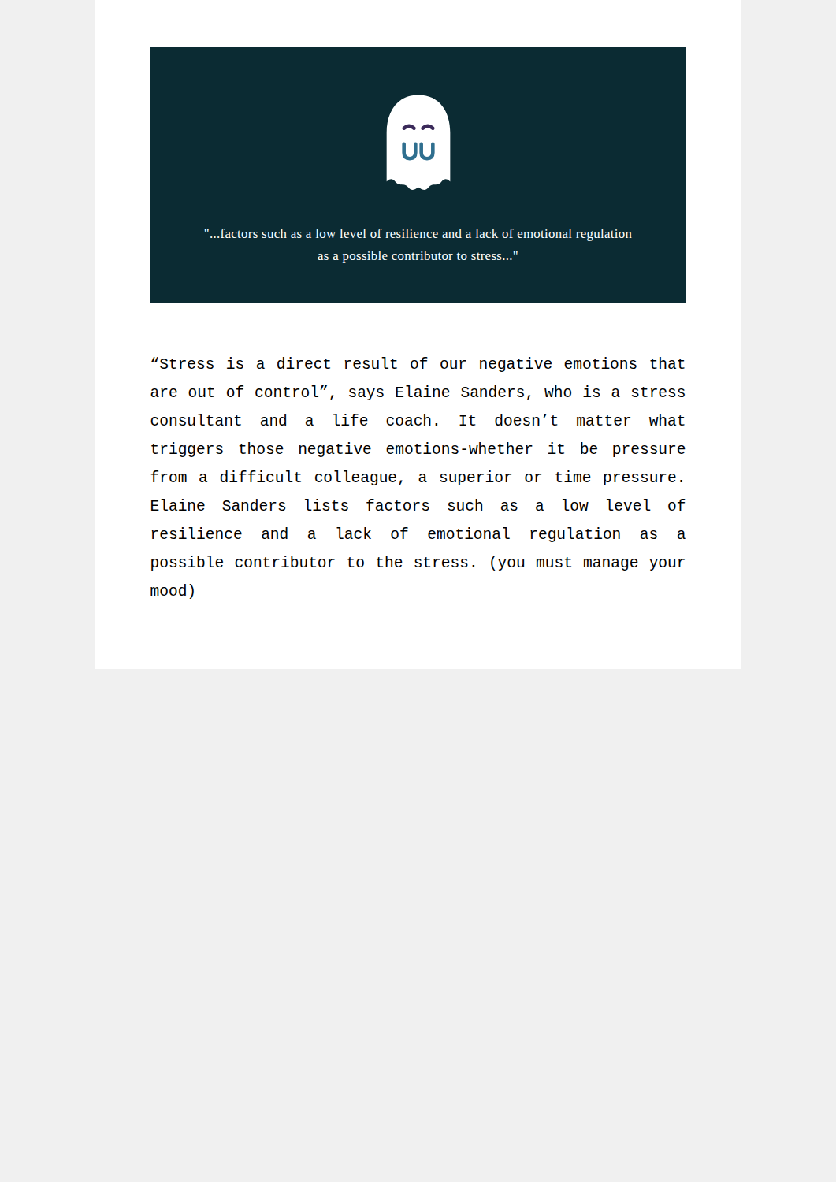"...factors such as a low level of resilience and a lack of emotional regulation as a possible contributor to stress..."
“Stress is a direct result of our negative emotions that are out of control”, says Elaine Sanders, who is a stress consultant and a life coach. It doesn’t matter what triggers those negative emotions-whether it be pressure from a difficult colleague, a superior or time pressure. Elaine Sanders lists factors such as a low level of resilience and a lack of emotional regulation as a possible contributor to the stress. (you must manage your mood)